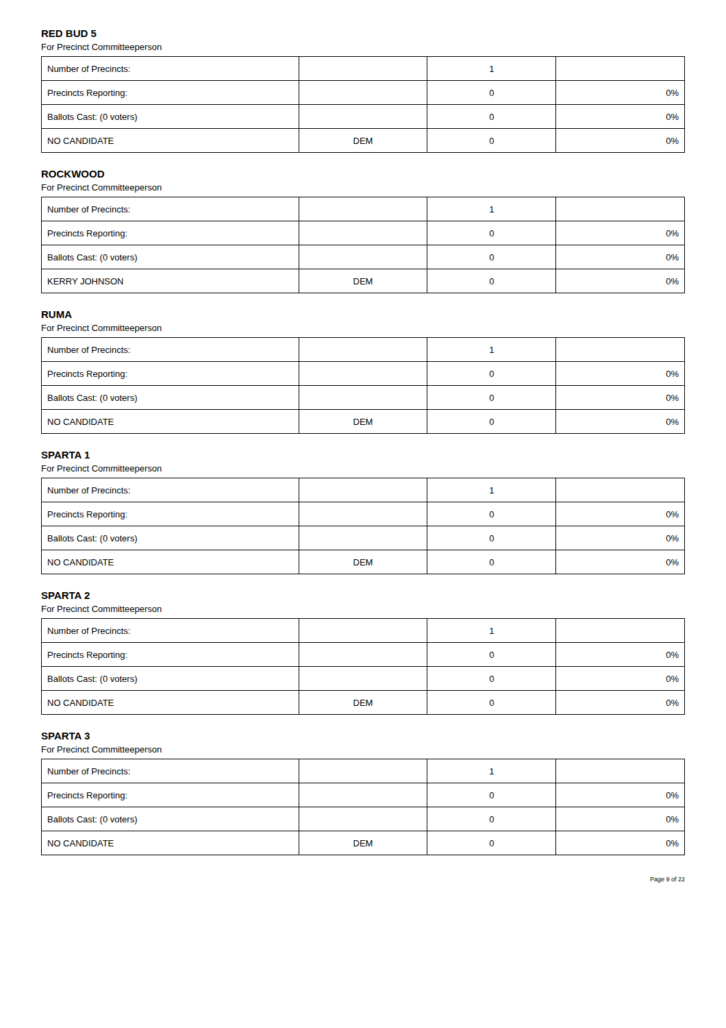RED BUD 5
For Precinct Committeeperson
| Number of Precincts: | | 1 | |
| Precincts Reporting: | | 0 | 0% |
| Ballots Cast: (0 voters) | | 0 | 0% |
| NO CANDIDATE | DEM | 0 | 0% |
ROCKWOOD
For Precinct Committeeperson
| Number of Precincts: | | 1 | |
| Precincts Reporting: | | 0 | 0% |
| Ballots Cast: (0 voters) | | 0 | 0% |
| KERRY JOHNSON | DEM | 0 | 0% |
RUMA
For Precinct Committeeperson
| Number of Precincts: | | 1 | |
| Precincts Reporting: | | 0 | 0% |
| Ballots Cast: (0 voters) | | 0 | 0% |
| NO CANDIDATE | DEM | 0 | 0% |
SPARTA 1
For Precinct Committeeperson
| Number of Precincts: | | 1 | |
| Precincts Reporting: | | 0 | 0% |
| Ballots Cast: (0 voters) | | 0 | 0% |
| NO CANDIDATE | DEM | 0 | 0% |
SPARTA 2
For Precinct Committeeperson
| Number of Precincts: | | 1 | |
| Precincts Reporting: | | 0 | 0% |
| Ballots Cast: (0 voters) | | 0 | 0% |
| NO CANDIDATE | DEM | 0 | 0% |
SPARTA 3
For Precinct Committeeperson
| Number of Precincts: | | 1 | |
| Precincts Reporting: | | 0 | 0% |
| Ballots Cast: (0 voters) | | 0 | 0% |
| NO CANDIDATE | DEM | 0 | 0% |
Page 9 of 22